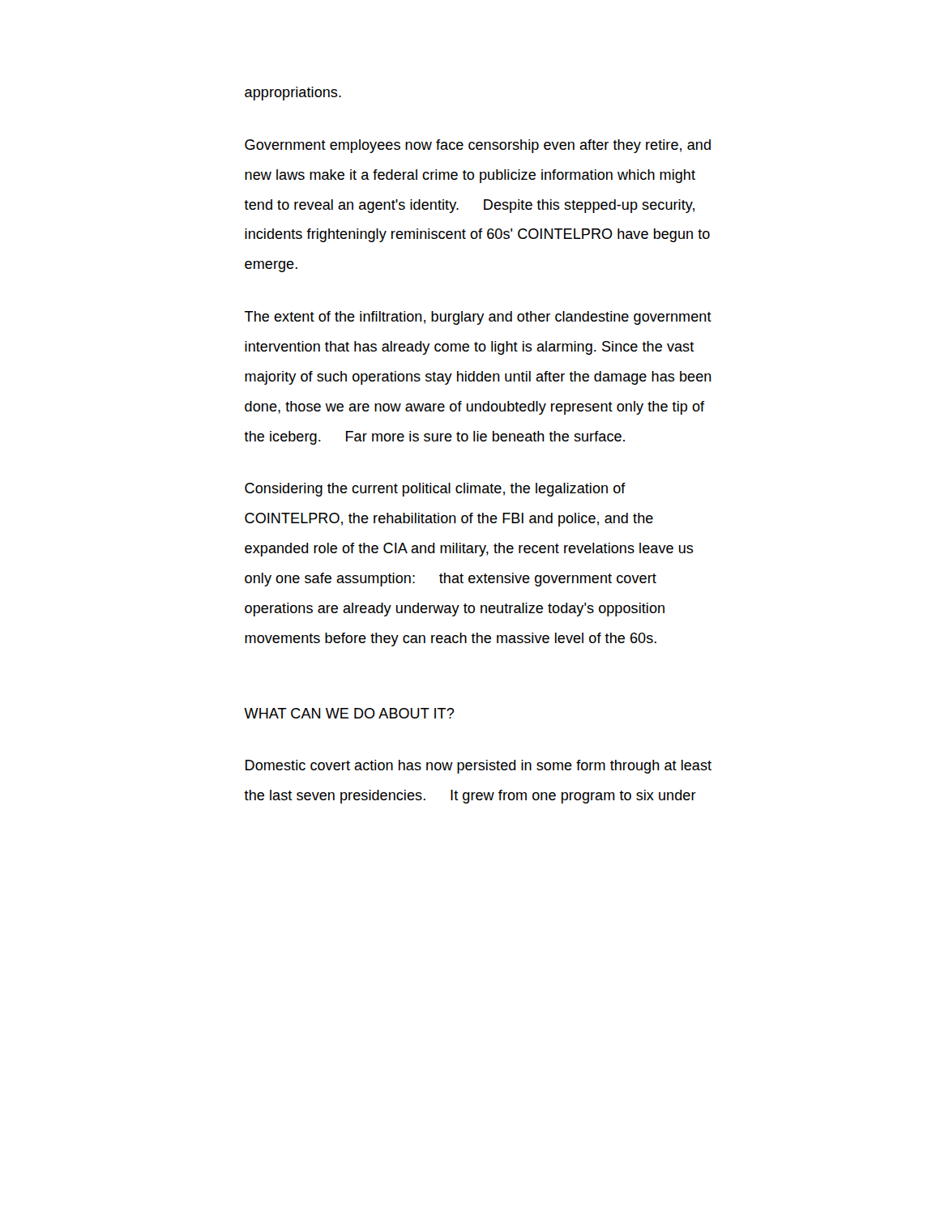appropriations.
Government employees now face censorship even after they retire, and new laws make it a federal crime to publicize information which might tend to reveal an agent's identity. Despite this stepped-up security, incidents frighteningly reminiscent of 60s' COINTELPRO have begun to emerge.
The extent of the infiltration, burglary and other clandestine government intervention that has already come to light is alarming. Since the vast majority of such operations stay hidden until after the damage has been done, those we are now aware of undoubtedly represent only the tip of the iceberg. Far more is sure to lie beneath the surface.
Considering the current political climate, the legalization of COINTELPRO, the rehabilitation of the FBI and police, and the expanded role of the CIA and military, the recent revelations leave us only one safe assumption: that extensive government covert operations are already underway to neutralize today's opposition movements before they can reach the massive level of the 60s.
WHAT CAN WE DO ABOUT IT?
Domestic covert action has now persisted in some form through at least the last seven presidencies. It grew from one program to six under